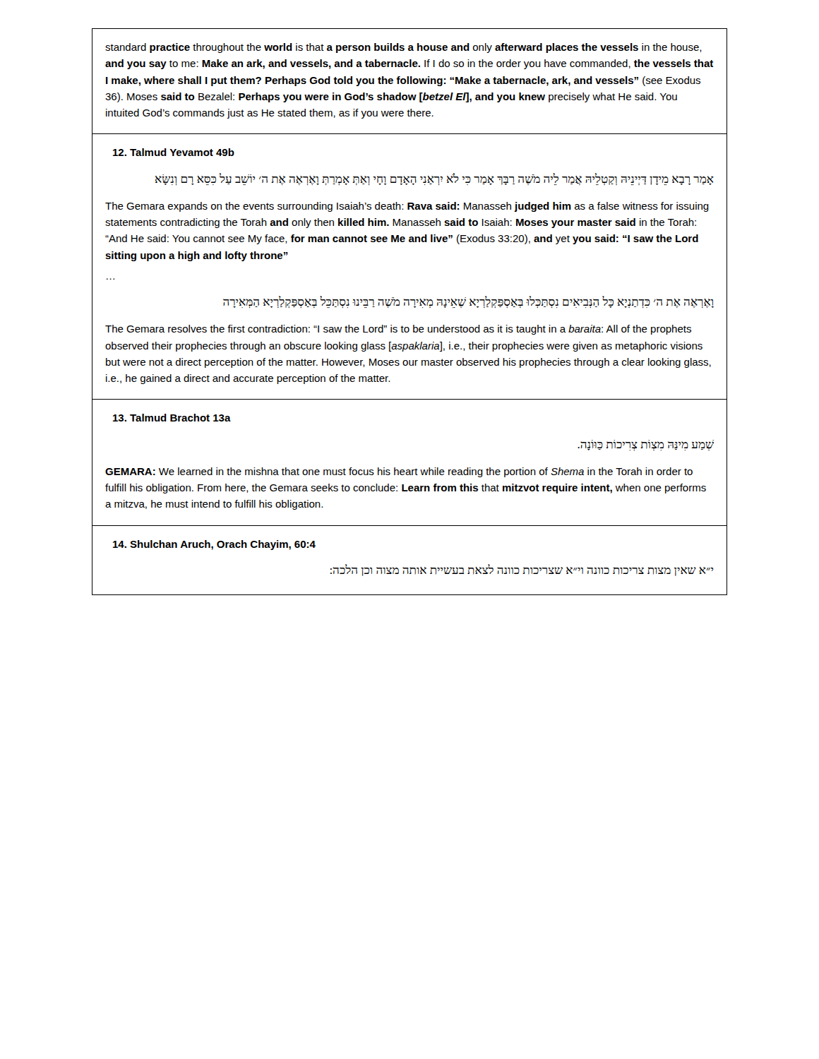standard practice throughout the world is that a person builds a house and only afterward places the vessels in the house, and you say to me: Make an ark, and vessels, and a tabernacle. If I do so in the order you have commanded, the vessels that I make, where shall I put them? Perhaps God told you the following: “Make a tabernacle, ark, and vessels” (see Exodus 36). Moses said to Bezalel: Perhaps you were in God’s shadow [betzel El], and you knew precisely what He said. You intuited God’s commands just as He stated them, as if you were there.
12. Talmud Yevamot 49b
אָמַר רָבָא מֵידָן דַּיְינֵיהּ וְקַטְלֵיהּ אֲמַר לֵיה מֹשֶׁה רַבָּךְ אָמַר כִּי לֹא יִרְאַנִי הָאָדָם וָחָי וְאַתְּ אָמְרַתְּ וָאֶרְאֶה אֶת ה׳ יוֹשֵׁב עַל כִּסֵּא רָם וְנִשָּׂא
The Gemara expands on the events surrounding Isaiah’s death: Rava said: Manasseh judged him as a false witness for issuing statements contradicting the Torah and only then killed him. Manasseh said to Isaiah: Moses your master said in the Torah: “And He said: You cannot see My face, for man cannot see Me and live” (Exodus 33:20), and yet you said: “I saw the Lord sitting upon a high and lofty throne”
…
וָאֶרְאֶה אֶת ה׳ כִּדְתַנְיָא כָּל הַנְּבִיאִים נִסְתַּכְּלוּ בְּאַסְפַּקְלַרְיָא שֶׁאֵינָהּ מְאִירָה מֹשֶׁה רַבֵּינוּ נִסְתַּכֵּל בְּאַסְפַּקְלַרְיָא הַמְּאִירָה
The Gemara resolves the first contradiction: “I saw the Lord” is to be understood as it is taught in a baraita: All of the prophets observed their prophecies through an obscure looking glass [aspaklaria], i.e., their prophecies were given as metaphoric visions but were not a direct perception of the matter. However, Moses our master observed his prophecies through a clear looking glass, i.e., he gained a direct and accurate perception of the matter.
13. Talmud Brachot 13a
שְׁמַע מִינַּהּ מִצְוֹת צְרִיכוֹת כַּוּוֹנָה.
GEMARA: We learned in the mishna that one must focus his heart while reading the portion of Shema in the Torah in order to fulfill his obligation. From here, the Gemara seeks to conclude: Learn from this that mitzvot require intent, when one performs a mitzva, he must intend to fulfill his obligation.
14. Shulchan Aruch, Orach Chayim, 60:4
י״א שאין מצות צריכות כוונה וי״א שצריכות כוונה לצאת בעשיית אותה מצוה וכן הלכה: